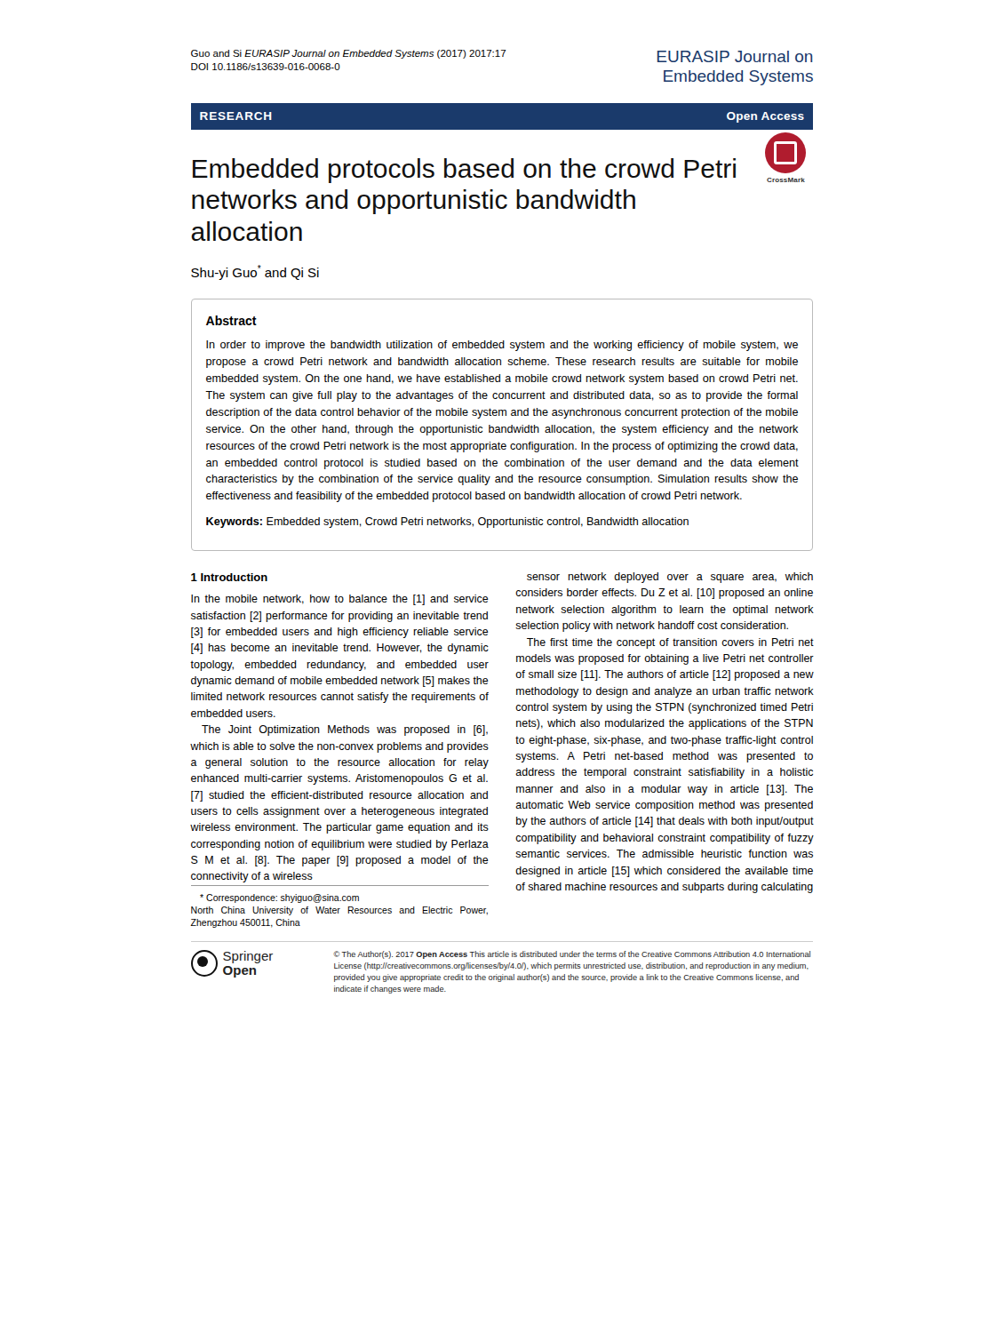Guo and Si EURASIP Journal on Embedded Systems (2017) 2017:17
DOI 10.1186/s13639-016-0068-0
EURASIP Journal on Embedded Systems
RESEARCH Open Access
CrossMark
Embedded protocols based on the crowd Petri networks and opportunistic bandwidth allocation
Shu-yi Guo* and Qi Si
Abstract
In order to improve the bandwidth utilization of embedded system and the working efficiency of mobile system, we propose a crowd Petri network and bandwidth allocation scheme. These research results are suitable for mobile embedded system. On the one hand, we have established a mobile crowd network system based on crowd Petri net. The system can give full play to the advantages of the concurrent and distributed data, so as to provide the formal description of the data control behavior of the mobile system and the asynchronous concurrent protection of the mobile service. On the other hand, through the opportunistic bandwidth allocation, the system efficiency and the network resources of the crowd Petri network is the most appropriate configuration. In the process of optimizing the crowd data, an embedded control protocol is studied based on the combination of the user demand and the data element characteristics by the combination of the service quality and the resource consumption. Simulation results show the effectiveness and feasibility of the embedded protocol based on bandwidth allocation of crowd Petri network.
Keywords: Embedded system, Crowd Petri networks, Opportunistic control, Bandwidth allocation
1 Introduction
In the mobile network, how to balance the [1] and service satisfaction [2] performance for providing an inevitable trend [3] for embedded users and high efficiency reliable service [4] has become an inevitable trend. However, the dynamic topology, embedded redundancy, and embedded user dynamic demand of mobile embedded network [5] makes the limited network resources cannot satisfy the requirements of embedded users.
The Joint Optimization Methods was proposed in [6], which is able to solve the non-convex problems and provides a general solution to the resource allocation for relay enhanced multi-carrier systems. Aristomenopoulos G et al. [7] studied the efficient-distributed resource allocation and users to cells assignment over a heterogeneous integrated wireless environment. The particular game equation and its corresponding notion of equilibrium were studied by Perlaza S M et al. [8]. The paper [9] proposed a model of the connectivity of a wireless
* Correspondence: shyiguo@sina.com
North China University of Water Resources and Electric Power, Zhengzhou 450011, China
sensor network deployed over a square area, which considers border effects. Du Z et al. [10] proposed an online network selection algorithm to learn the optimal network selection policy with network handoff cost consideration.
The first time the concept of transition covers in Petri net models was proposed for obtaining a live Petri net controller of small size [11]. The authors of article [12] proposed a new methodology to design and analyze an urban traffic network control system by using the STPN (synchronized timed Petri nets), which also modularized the applications of the STPN to eight-phase, six-phase, and two-phase traffic-light control systems. A Petri net-based method was presented to address the temporal constraint satisfiability in a holistic manner and also in a modular way in article [13]. The automatic Web service composition method was presented by the authors of article [14] that deals with both input/output compatibility and behavioral constraint compatibility of fuzzy semantic services. The admissible heuristic function was designed in article [15] which considered the available time of shared machine resources and subparts during calculating
SpringerOpen
© The Author(s). 2017 Open Access This article is distributed under the terms of the Creative Commons Attribution 4.0 International License (http://creativecommons.org/licenses/by/4.0/), which permits unrestricted use, distribution, and reproduction in any medium, provided you give appropriate credit to the original author(s) and the source, provide a link to the Creative Commons license, and indicate if changes were made.